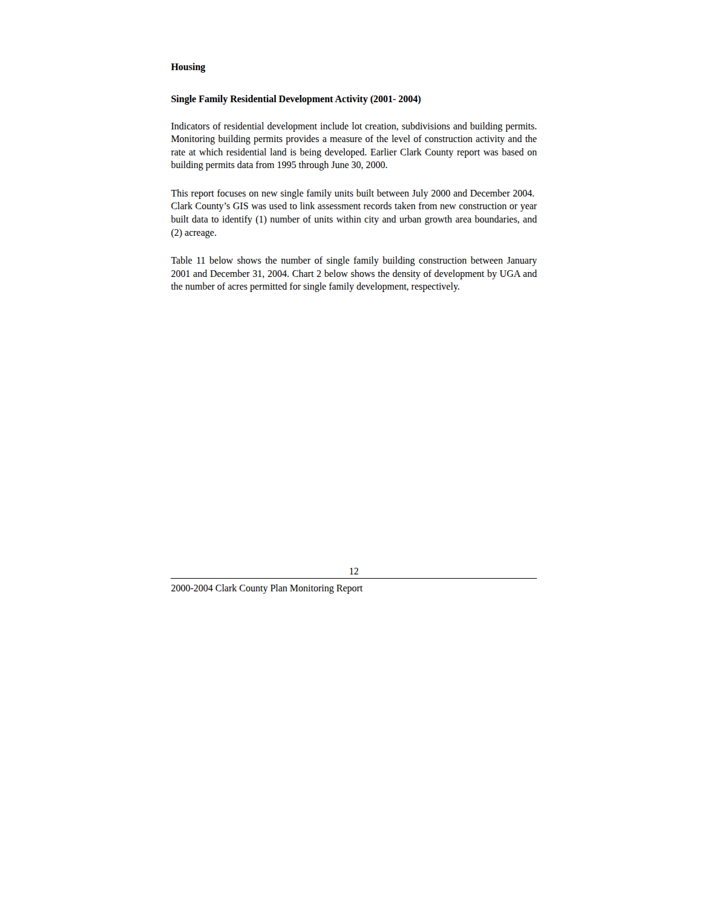Housing
Single Family Residential Development Activity (2001- 2004)
Indicators of residential development include lot creation, subdivisions and building permits. Monitoring building permits provides a measure of the level of construction activity and the rate at which residential land is being developed. Earlier Clark County report was based on building permits data from 1995 through June 30, 2000.
This report focuses on new single family units built between July 2000 and December 2004. Clark County’s GIS was used to link assessment records taken from new construction or year built data to identify (1) number of units within city and urban growth area boundaries, and (2) acreage.
Table 11 below shows the number of single family building construction between January 2001 and December 31, 2004. Chart 2 below shows the density of development by UGA and the number of acres permitted for single family development, respectively.
12
2000-2004 Clark County Plan Monitoring Report